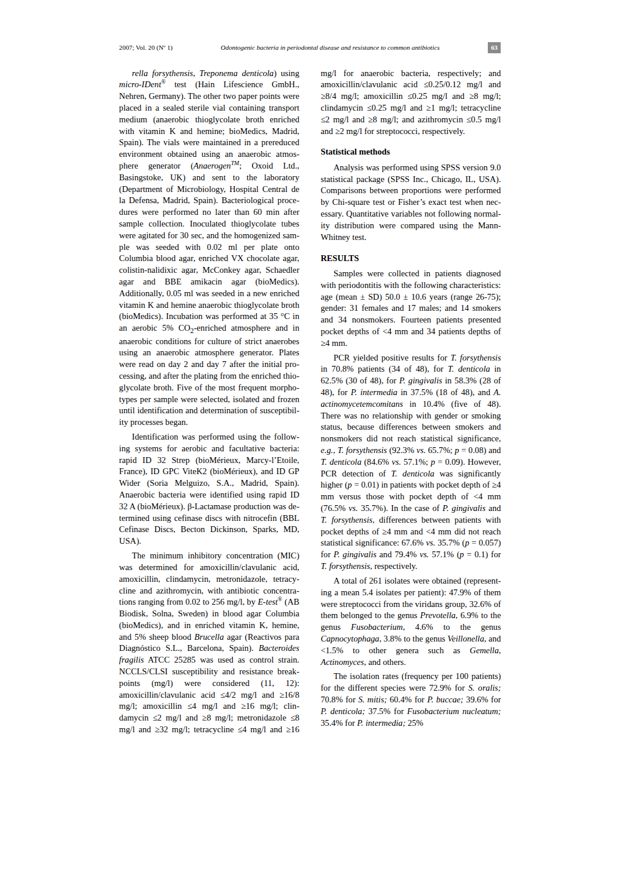2007; Vol. 20 (Nº 1) Odontogenic bacteria in periodontal disease and resistance to common antibiotics 63
rella forsythensis, Treponema denticola) using micro-IDent® test (Hain Lifescience GmbH., Nehren, Germany). The other two paper points were placed in a sealed sterile vial containing transport medium (anaerobic thioglycolate broth enriched with vitamin K and hemine; bioMedics, Madrid, Spain). The vials were maintained in a prereduced environment obtained using an anaerobic atmosphere generator (AnaerogenTM; Oxoid Ltd., Basingstoke, UK) and sent to the laboratory (Department of Microbiology, Hospital Central de la Defensa, Madrid, Spain). Bacteriological procedures were performed no later than 60 min after sample collection. Inoculated thioglycolate tubes were agitated for 30 sec, and the homogenized sample was seeded with 0.02 ml per plate onto Columbia blood agar, enriched VX chocolate agar, colistin-nalidixic agar, McConkey agar, Schaedler agar and BBE amikacin agar (bioMedics). Additionally, 0.05 ml was seeded in a new enriched vitamin K and hemine anaerobic thioglycolate broth (bioMedics). Incubation was performed at 35 °C in an aerobic 5% CO2-enriched atmosphere and in anaerobic conditions for culture of strict anaerobes using an anaerobic atmosphere generator. Plates were read on day 2 and day 7 after the initial processing, and after the plating from the enriched thioglycolate broth. Five of the most frequent morphotypes per sample were selected, isolated and frozen until identification and determination of susceptibility processes began.
Identification was performed using the following systems for aerobic and facultative bacteria: rapid ID 32 Strep (bioMérieux, Marcy-l’Etoile, France), ID GPC ViteK2 (bioMérieux), and ID GP Wider (Soria Melguizo, S.A., Madrid, Spain). Anaerobic bacteria were identified using rapid ID 32 A (bioMérieux). β-Lactamase production was determined using cefinase discs with nitrocefin (BBL Cefinase Discs, Becton Dickinson, Sparks, MD, USA).
The minimum inhibitory concentration (MIC) was determined for amoxicillin/clavulanic acid, amoxicillin, clindamycin, metronidazole, tetracycline and azithromycin, with antibiotic concentrations ranging from 0.02 to 256 mg/l, by E-test® (AB Biodisk, Solna, Sweden) in blood agar Columbia (bioMedics), and in enriched vitamin K, hemine, and 5% sheep blood Brucella agar (Reactivos para Diagnóstico S.L., Barcelona, Spain). Bacteroides fragilis ATCC 25285 was used as control strain. NCCLS/CLSI susceptibility and resistance breakpoints (mg/l) were considered (11, 12): amoxicillin/clavulanic acid ≤4/2 mg/l and ≥16/8 mg/l; amoxicillin ≤4 mg/l and ≥16 mg/l; clindamycin ≤2 mg/l and ≥8 mg/l; metronidazole ≤8 mg/l and ≥32 mg/l; tetracycline ≤4 mg/l and ≥16 mg/l for anaerobic bacteria, respectively; and amoxicillin/clavulanic acid ≤0.25/0.12 mg/l and ≥8/4 mg/l; amoxicillin ≤0.25 mg/l and ≥8 mg/l; clindamycin ≤0.25 mg/l and ≥1 mg/l; tetracycline ≤2 mg/l and ≥8 mg/l; and azithromycin ≤0.5 mg/l and ≥2 mg/l for streptococci, respectively.
Statistical methods
Analysis was performed using SPSS version 9.0 statistical package (SPSS Inc., Chicago, IL, USA). Comparisons between proportions were performed by Chi-square test or Fisher’s exact test when necessary. Quantitative variables not following normality distribution were compared using the Mann-Whitney test.
Results
Samples were collected in patients diagnosed with periodontitis with the following characteristics: age (mean ± SD) 50.0 ± 10.6 years (range 26-75); gender: 31 females and 17 males; and 14 smokers and 34 nonsmokers. Fourteen patients presented pocket depths of <4 mm and 34 patients depths of ≥4 mm.
PCR yielded positive results for T. forsythensis in 70.8% patients (34 of 48), for T. denticola in 62.5% (30 of 48), for P. gingivalis in 58.3% (28 of 48), for P. intermedia in 37.5% (18 of 48), and A. actinomycetemcomitans in 10.4% (five of 48). There was no relationship with gender or smoking status, because differences between smokers and nonsmokers did not reach statistical significance, e.g., T. forsythensis (92.3% vs. 65.7%; p = 0.08) and T. denticola (84.6% vs. 57.1%; p = 0.09). However, PCR detection of T. denticola was significantly higher (p = 0.01) in patients with pocket depth of ≥4 mm versus those with pocket depth of <4 mm (76.5% vs. 35.7%). In the case of P. gingivalis and T. forsythensis, differences between patients with pocket depths of ≥4 mm and <4 mm did not reach statistical significance: 67.6% vs. 35.7% (p = 0.057) for P. gingivalis and 79.4% vs. 57.1% (p = 0.1) for T. forsythensis, respectively.
A total of 261 isolates were obtained (representing a mean 5.4 isolates per patient): 47.9% of them were streptococci from the viridans group, 32.6% of them belonged to the genus Prevotella, 6.9% to the genus Fusobacterium, 4.6% to the genus Capnocytophaga, 3.8% to the genus Veillonella, and <1.5% to other genera such as Gemella, Actinomyces, and others.
The isolation rates (frequency per 100 patients) for the different species were 72.9% for S. oralis; 70.8% for S. mitis; 60.4% for P. buccae; 39.6% for P. denticola; 37.5% for Fusobacterium nucleatum; 35.4% for P. intermedia; 25%